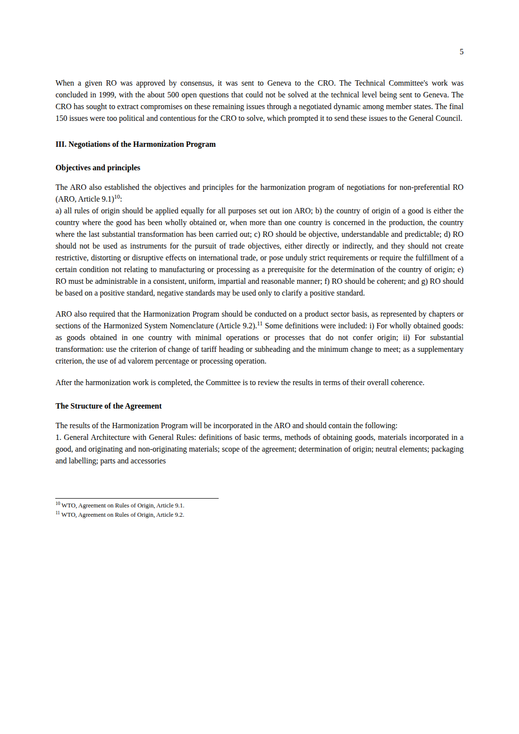5
When a given RO was approved by consensus, it was sent to Geneva to the CRO. The Technical Committee's work was concluded in 1999, with the about 500 open questions that could not be solved at the technical level being sent to Geneva. The CRO has sought to extract compromises on these remaining issues through a negotiated dynamic among member states. The final 150 issues were too political and contentious for the CRO to solve, which prompted it to send these issues to the General Council.
III. Negotiations of the Harmonization Program
Objectives and principles
The ARO also established the objectives and principles for the harmonization program of negotiations for non-preferential RO (ARO, Article 9.1)10:
a) all rules of origin should be applied equally for all purposes set out ion ARO; b) the country of origin of a good is either the country where the good has been wholly obtained or, when more than one country is concerned in the production, the country where the last substantial transformation has been carried out; c) RO should be objective, understandable and predictable; d) RO should not be used as instruments for the pursuit of trade objectives, either directly or indirectly, and they should not create restrictive, distorting or disruptive effects on international trade, or pose unduly strict requirements or require the fulfillment of a certain condition not relating to manufacturing or processing as a prerequisite for the determination of the country of origin; e) RO must be administrable in a consistent, uniform, impartial and reasonable manner; f) RO should be coherent; and g) RO should be based on a positive standard, negative standards may be used only to clarify a positive standard.
ARO also required that the Harmonization Program should be conducted on a product sector basis, as represented by chapters or sections of the Harmonized System Nomenclature (Article 9.2).11 Some definitions were included: i) For wholly obtained goods: as goods obtained in one country with minimal operations or processes that do not confer origin; ii) For substantial transformation: use the criterion of change of tariff heading or subheading and the minimum change to meet; as a supplementary criterion, the use of ad valorem percentage or processing operation.
After the harmonization work is completed, the Committee is to review the results in terms of their overall coherence.
The Structure of the Agreement
The results of the Harmonization Program will be incorporated in the ARO and should contain the following:
1. General Architecture with General Rules: definitions of basic terms, methods of obtaining goods, materials incorporated in a good, and originating and non-originating materials; scope of the agreement; determination of origin; neutral elements; packaging and labelling; parts and accessories
10 WTO, Agreement on Rules of Origin, Article 9.1.
11 WTO, Agreement on Rules of Origin, Article 9.2.